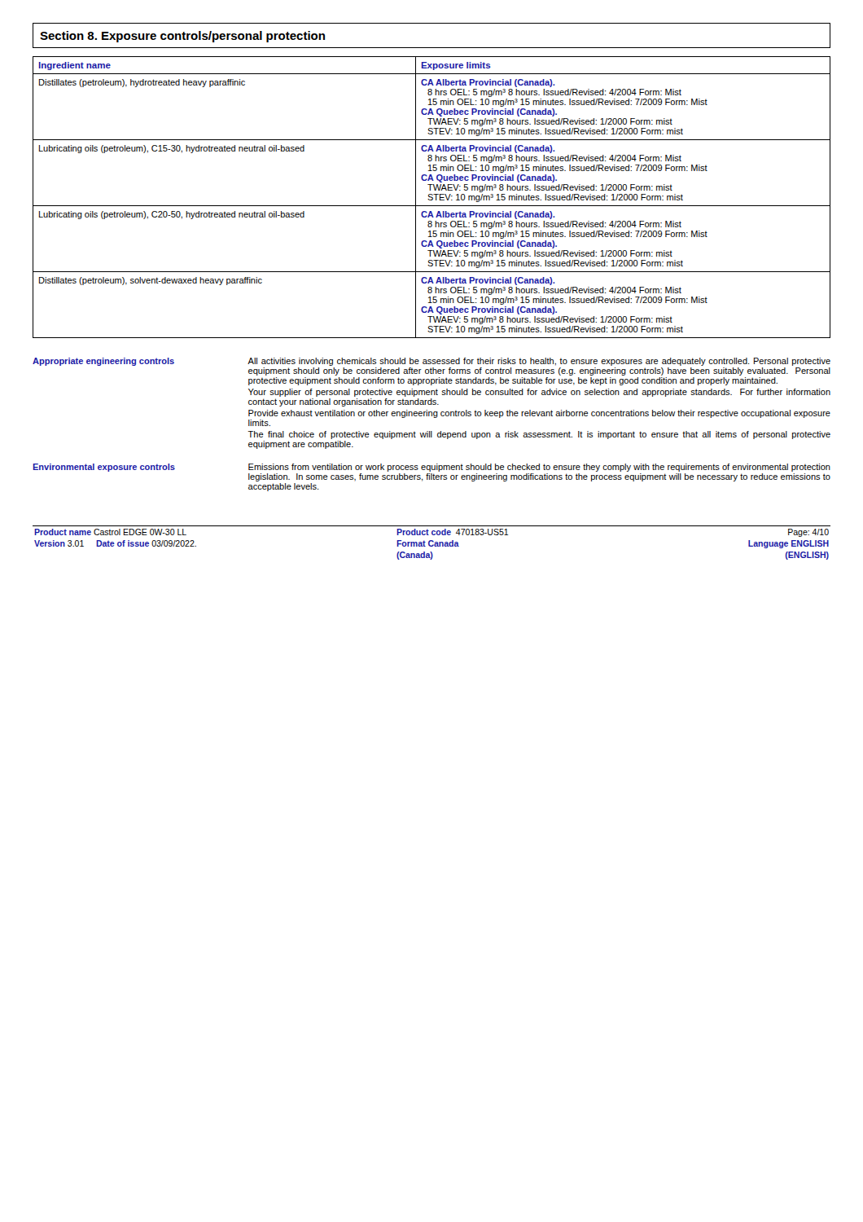Section 8. Exposure controls/personal protection
| Ingredient name | Exposure limits |
| --- | --- |
| Distillates (petroleum), hydrotreated heavy paraffinic | CA Alberta Provincial (Canada). 8 hrs OEL: 5 mg/m³ 8 hours. Issued/Revised: 4/2004 Form: Mist 15 min OEL: 10 mg/m³ 15 minutes. Issued/Revised: 7/2009 Form: Mist CA Quebec Provincial (Canada). TWAEV: 5 mg/m³ 8 hours. Issued/Revised: 1/2000 Form: mist STEV: 10 mg/m³ 15 minutes. Issued/Revised: 1/2000 Form: mist |
| Lubricating oils (petroleum), C15-30, hydrotreated neutral oil-based | CA Alberta Provincial (Canada). 8 hrs OEL: 5 mg/m³ 8 hours. Issued/Revised: 4/2004 Form: Mist 15 min OEL: 10 mg/m³ 15 minutes. Issued/Revised: 7/2009 Form: Mist CA Quebec Provincial (Canada). TWAEV: 5 mg/m³ 8 hours. Issued/Revised: 1/2000 Form: mist STEV: 10 mg/m³ 15 minutes. Issued/Revised: 1/2000 Form: mist |
| Lubricating oils (petroleum), C20-50, hydrotreated neutral oil-based | CA Alberta Provincial (Canada). 8 hrs OEL: 5 mg/m³ 8 hours. Issued/Revised: 4/2004 Form: Mist 15 min OEL: 10 mg/m³ 15 minutes. Issued/Revised: 7/2009 Form: Mist CA Quebec Provincial (Canada). TWAEV: 5 mg/m³ 8 hours. Issued/Revised: 1/2000 Form: mist STEV: 10 mg/m³ 15 minutes. Issued/Revised: 1/2000 Form: mist |
| Distillates (petroleum), solvent-dewaxed heavy paraffinic | CA Alberta Provincial (Canada). 8 hrs OEL: 5 mg/m³ 8 hours. Issued/Revised: 4/2004 Form: Mist 15 min OEL: 10 mg/m³ 15 minutes. Issued/Revised: 7/2009 Form: Mist CA Quebec Provincial (Canada). TWAEV: 5 mg/m³ 8 hours. Issued/Revised: 1/2000 Form: mist STEV: 10 mg/m³ 15 minutes. Issued/Revised: 1/2000 Form: mist |
| Appropriate engineering controls | All activities involving chemicals should be assessed for their risks to health, to ensure exposures are adequately controlled. Personal protective equipment should only be considered after other forms of control measures (e.g. engineering controls) have been suitably evaluated. Personal protective equipment should conform to appropriate standards, be suitable for use, be kept in good condition and properly maintained. Your supplier of personal protective equipment should be consulted for advice on selection and appropriate standards. For further information contact your national organisation for standards. Provide exhaust ventilation or other engineering controls to keep the relevant airborne concentrations below their respective occupational exposure limits. The final choice of protective equipment will depend upon a risk assessment. It is important to ensure that all items of personal protective equipment are compatible. |
| Environmental exposure controls | Emissions from ventilation or work process equipment should be checked to ensure they comply with the requirements of environmental protection legislation. In some cases, fume scrubbers, filters or engineering modifications to the process equipment will be necessary to reduce emissions to acceptable levels. |
| Product name Castrol EDGE 0W-30 LL | Product code 470183-US51 | Page: 4/10 |
| Version 3.01 Date of issue 03/09/2022. | Format Canada | Language ENGLISH |
| | (Canada) | (ENGLISH) |